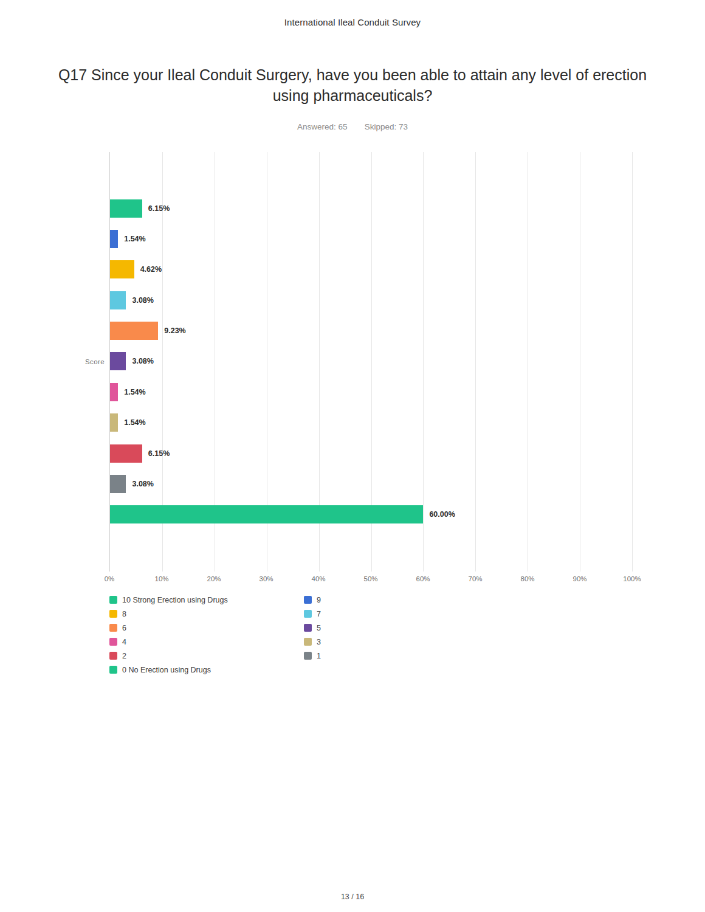International Ileal Conduit Survey
Q17 Since your Ileal Conduit Surgery, have you been able to attain any level of erection using pharmaceuticals?
Answered: 65 Skipped: 73
Score
6.15%
1.54%
4.62%
3.08%
9.23%
3.08%
1.54%
1.54%
6.15%
3.08%
60.00%
0%
10%
20%
30%
40%
50%
60%
70%
80%
90%
100%
10 Strong Erection using Drugs
9
8
7
6
5
4
3
2
1
0 No Erection using Drugs
13 / 16